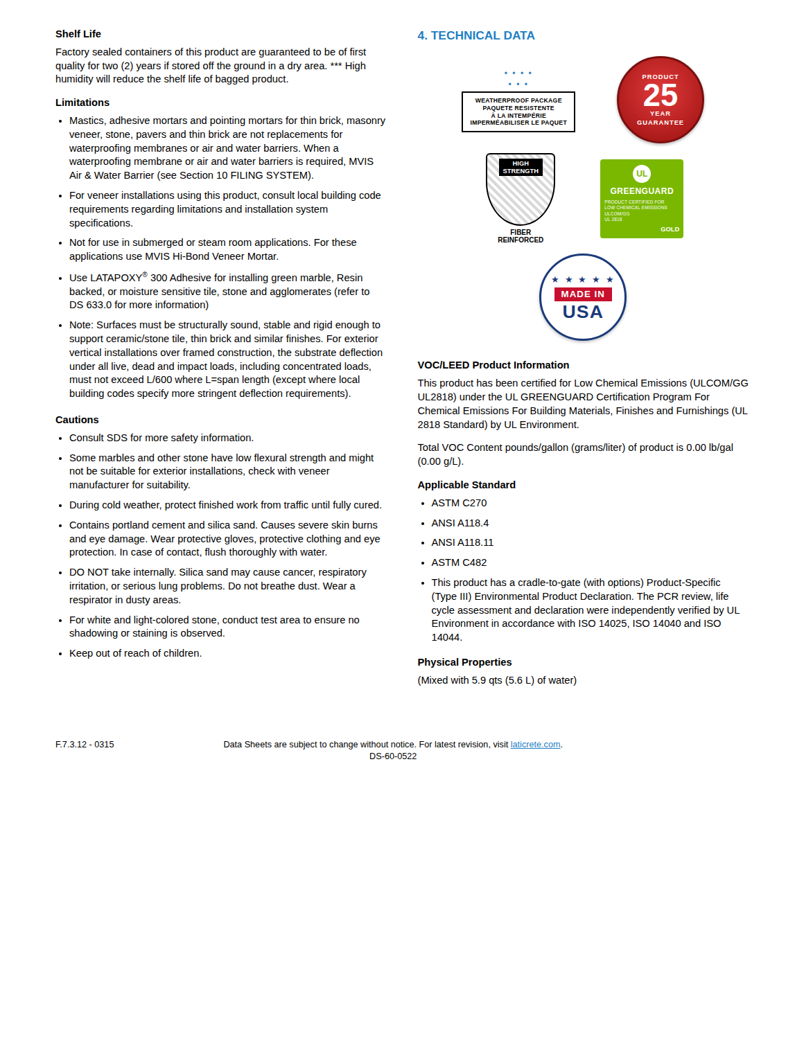Shelf Life
Factory sealed containers of this product are guaranteed to be of first quality for two (2) years if stored off the ground in a dry area. *** High humidity will reduce the shelf life of bagged product.
Limitations
Mastics, adhesive mortars and pointing mortars for thin brick, masonry veneer, stone, pavers and thin brick are not replacements for waterproofing membranes or air and water barriers. When a waterproofing membrane or air and water barriers is required, MVIS Air & Water Barrier (see Section 10 FILING SYSTEM).
For veneer installations using this product, consult local building code requirements regarding limitations and installation system specifications.
Not for use in submerged or steam room applications. For these applications use MVIS Hi-Bond Veneer Mortar.
Use LATAPOXY® 300 Adhesive for installing green marble, Resin backed, or moisture sensitive tile, stone and agglomerates (refer to DS 633.0 for more information)
Note: Surfaces must be structurally sound, stable and rigid enough to support ceramic/stone tile, thin brick and similar finishes. For exterior vertical installations over framed construction, the substrate deflection under all live, dead and impact loads, including concentrated loads, must not exceed L/600 where L=span length (except where local building codes specify more stringent deflection requirements).
Cautions
Consult SDS for more safety information.
Some marbles and other stone have low flexural strength and might not be suitable for exterior installations, check with veneer manufacturer for suitability.
During cold weather, protect finished work from traffic until fully cured.
Contains portland cement and silica sand. Causes severe skin burns and eye damage. Wear protective gloves, protective clothing and eye protection. In case of contact, flush thoroughly with water.
DO NOT take internally. Silica sand may cause cancer, respiratory irritation, or serious lung problems. Do not breathe dust. Wear a respirator in dusty areas.
For white and light-colored stone, conduct test area to ensure no shadowing or staining is observed.
Keep out of reach of children.
4. TECHNICAL DATA
• • • •
• • •
WEATHERPROOF PACKAGE
PAQUETE RESISTENTE
À LA INTEMPÉRIE
IMPERMÉABILISER LE PAQUET
PRODUCT
25
YEAR
GUARANTEE
HIGH
STRENGTH
FIBER
REINFORCED
UL
GREENGUARD
PRODUCT CERTIFIED FOR
LOW CHEMICAL EMISSIONS
ULCOM/GG
UL 2818
GOLD
★ ★ ★ ★ ★
MADE IN
USA
VOC/LEED Product Information
This product has been certified for Low Chemical Emissions (ULCOM/GG UL2818) under the UL GREENGUARD Certification Program For Chemical Emissions For Building Materials, Finishes and Furnishings (UL 2818 Standard) by UL Environment.
Total VOC Content pounds/gallon (grams/liter) of product is 0.00 lb/gal (0.00 g/L).
Applicable Standard
ASTM C270
ANSI A118.4
ANSI A118.11
ASTM C482
This product has a cradle-to-gate (with options) Product-Specific (Type III) Environmental Product Declaration. The PCR review, life cycle assessment and declaration were independently verified by UL Environment in accordance with ISO 14025, ISO 14040 and ISO 14044.
Physical Properties
(Mixed with 5.9 qts (5.6 L) of water)
F.7.3.12 - 0315
Data Sheets are subject to change without notice. For latest revision, visit laticrete.com.
DS-60-0522